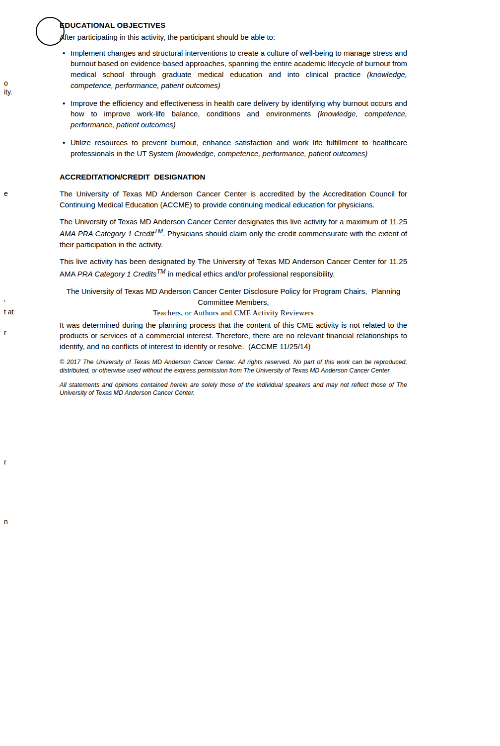o
ity.
e
’
t at
r
r
n
EDUCATIONAL OBJECTIVES
After participating in this activity, the participant should be able to:
Implement changes and structural interventions to create a culture of well-being to manage stress and burnout based on evidence-based approaches, spanning the entire academic lifecycle of burnout from medical school through graduate medical education and into clinical practice (knowledge, competence, performance, patient outcomes)
Improve the efficiency and effectiveness in health care delivery by identifying why burnout occurs and how to improve work-life balance, conditions and environments (knowledge, competence, performance, patient outcomes)
Utilize resources to prevent burnout, enhance satisfaction and work life fulfillment to healthcare professionals in the UT System (knowledge, competence, performance, patient outcomes)
ACCREDITATION/CREDIT DESIGNATION
The University of Texas MD Anderson Cancer Center is accredited by the Accreditation Council for Continuing Medical Education (ACCME) to provide continuing medical education for physicians.
The University of Texas MD Anderson Cancer Center designates this live activity for a maximum of 11.25 AMA PRA Category 1 CreditTM. Physicians should claim only the credit commensurate with the extent of their participation in the activity.
This live activity has been designated by The University of Texas MD Anderson Cancer Center for 11.25 AMA PRA Category 1 CreditsTM in medical ethics and/or professional responsibility.
The University of Texas MD Anderson Cancer Center Disclosure Policy for Program Chairs, Planning Committee Members, Teachers, or Authors and CME Activity Reviewers
It was determined during the planning process that the content of this CME activity is not related to the products or services of a commercial interest. Therefore, there are no relevant financial relationships to identify, and no conflicts of interest to identify or resolve. (ACCME 11/25/14)
© 2017 The University of Texas MD Anderson Cancer Center. All rights reserved. No part of this work can be reproduced, distributed, or otherwise used without the express permission from The University of Texas MD Anderson Cancer Center.
All statements and opinions contained herein are solely those of the individual speakers and may not reflect those of The University of Texas MD Anderson Cancer Center.